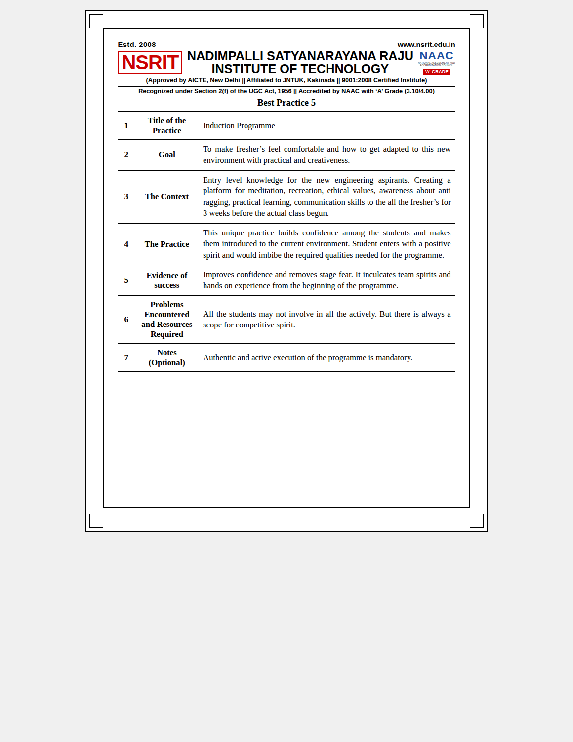Estd. 2008 www.nsrit.edu.in
NSRIT
NADIMPALLI SATYANARAYANA RAJU
INSTITUTE OF TECHNOLOGY
NAAC
NATIONAL ASSESSMENT AND
ACCREDITATION COUNCIL
'A' GRADE
(Approved by AICTE, New Delhi || Affiliated to JNTUK, Kakinada || 9001:2008 Certified Institute)
Recognized under Section 2(f) of the UGC Act, 1956 || Accredited by NAAC with ‘A’ Grade (3.10/4.00)
Best Practice 5
| 1 | Title of the Practice | Induction Programme |
| 2 | Goal | To make fresher’s feel comfortable and how to get adapted to this new environment with practical and creativeness. |
| 3 | The Context | Entry level knowledge for the new engineering aspirants. Creating a platform for meditation, recreation, ethical values, awareness about anti ragging, practical learning, communication skills to the all the fresher’s for 3 weeks before the actual class begun. |
| 4 | The Practice | This unique practice builds confidence among the students and makes them introduced to the current environment. Student enters with a positive spirit and would imbibe the required qualities needed for the programme. |
| 5 | Evidence of success | Improves confidence and removes stage fear. It inculcates team spirits and hands on experience from the beginning of the programme. |
| 6 | Problems Encountered and Resources Required | All the students may not involve in all the actively. But there is always a scope for competitive spirit. |
| 7 | Notes (Optional) | Authentic and active execution of the programme is mandatory. |